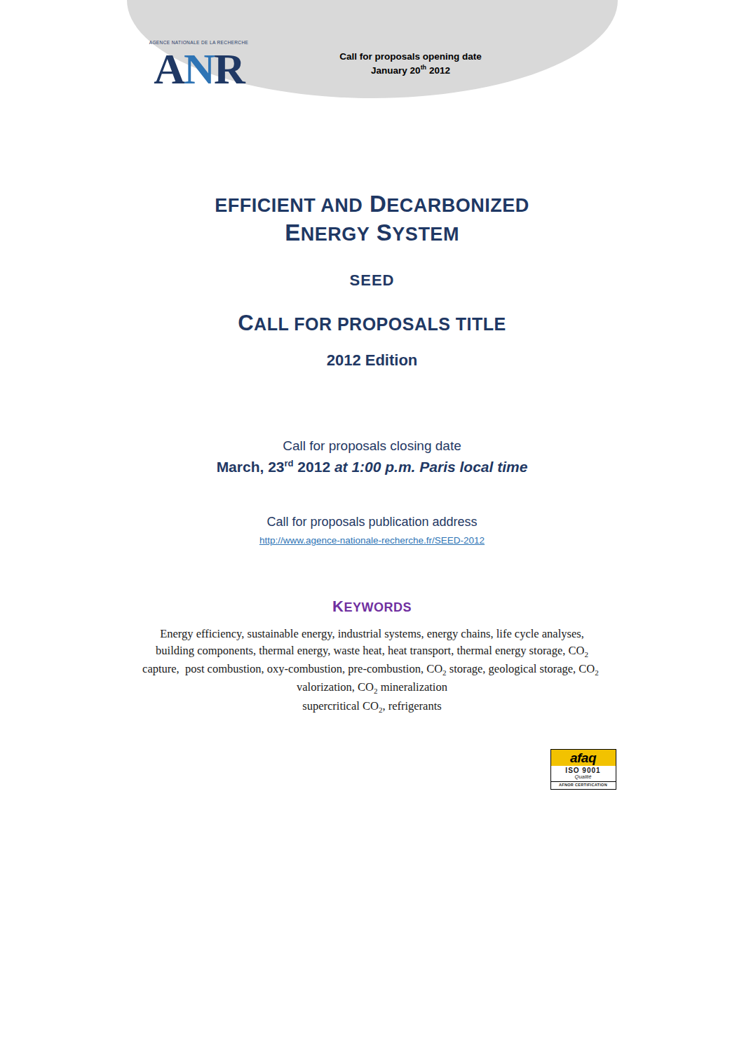AGENCE NATIONALE DE LA RECHERCHE
ANR
Call for proposals opening date
January 20th 2012
EFFICIENT AND DECARBONIZED
ENERGY SYSTEM
SEED
CALL FOR PROPOSALS TITLE
2012 Edition
Call for proposals closing date
March, 23rd 2012 at 1:00 p.m. Paris local time
Call for proposals publication address http://www.agence-nationale-recherche.fr/SEED-2012
KEYWORDS
Energy efficiency, sustainable energy, industrial systems, energy chains, life cycle analyses, building components, thermal energy, waste heat, heat transport, thermal energy storage, CO2 capture, post combustion, oxy-combustion, pre-combustion, CO2 storage, geological storage, CO2 valorization, CO2 mineralization
supercritical CO2, refrigerants
afaq
ISO 9001
Qualité
AFNOR CERTIFICATION